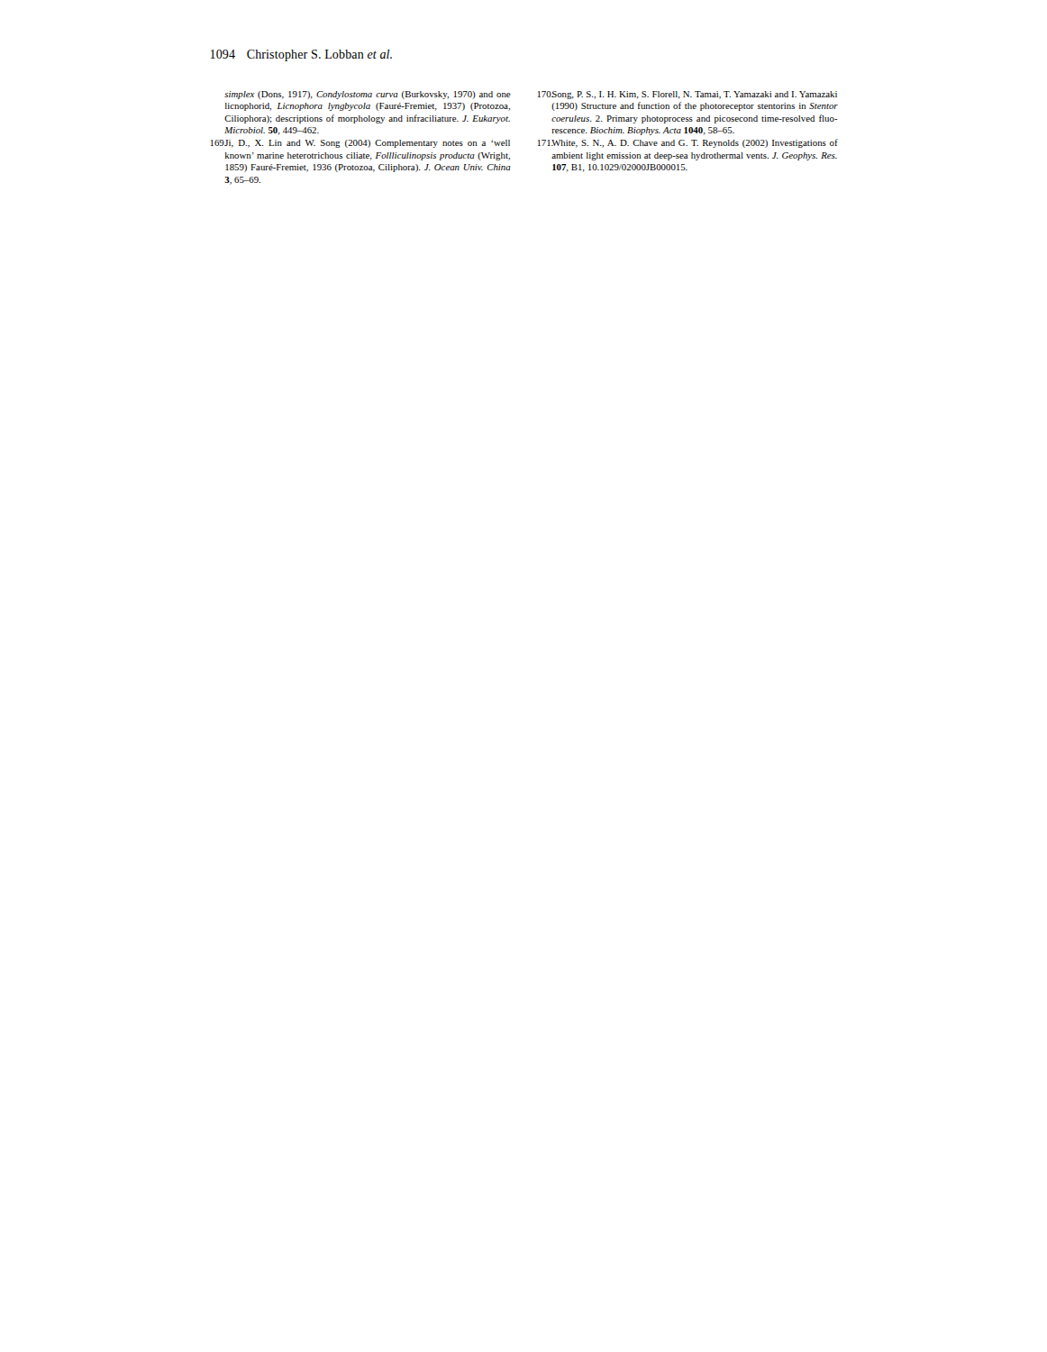1094 Christopher S. Lobban et al.
simplex (Dons, 1917), Condylostoma curva (Burkovsky, 1970) and one licnophorid, Licnophora lyngbycola (Fauré-Fremiet, 1937) (Protozoa, Ciliophora); descriptions of morphology and infraciliature. J. Eukaryot. Microbiol. 50, 449–462.
169. Ji, D., X. Lin and W. Song (2004) Complementary notes on a ‘well known’ marine heterotrichous ciliate, Follliculinopsis producta (Wright, 1859) Fauré-Fremiet, 1936 (Protozoa, Ciliphora). J. Ocean Univ. China 3, 65–69.
170. Song, P. S., I. H. Kim, S. Florell, N. Tamai, T. Yamazaki and I. Yamazaki (1990) Structure and function of the photoreceptor stentorins in Stentor coeruleus. 2. Primary photoprocess and picosecond time-resolved fluorescence. Biochim. Biophys. Acta 1040, 58–65.
171. White, S. N., A. D. Chave and G. T. Reynolds (2002) Investigations of ambient light emission at deep-sea hydrothermal vents. J. Geophys. Res. 107, B1, 10.1029/02000JB000015.